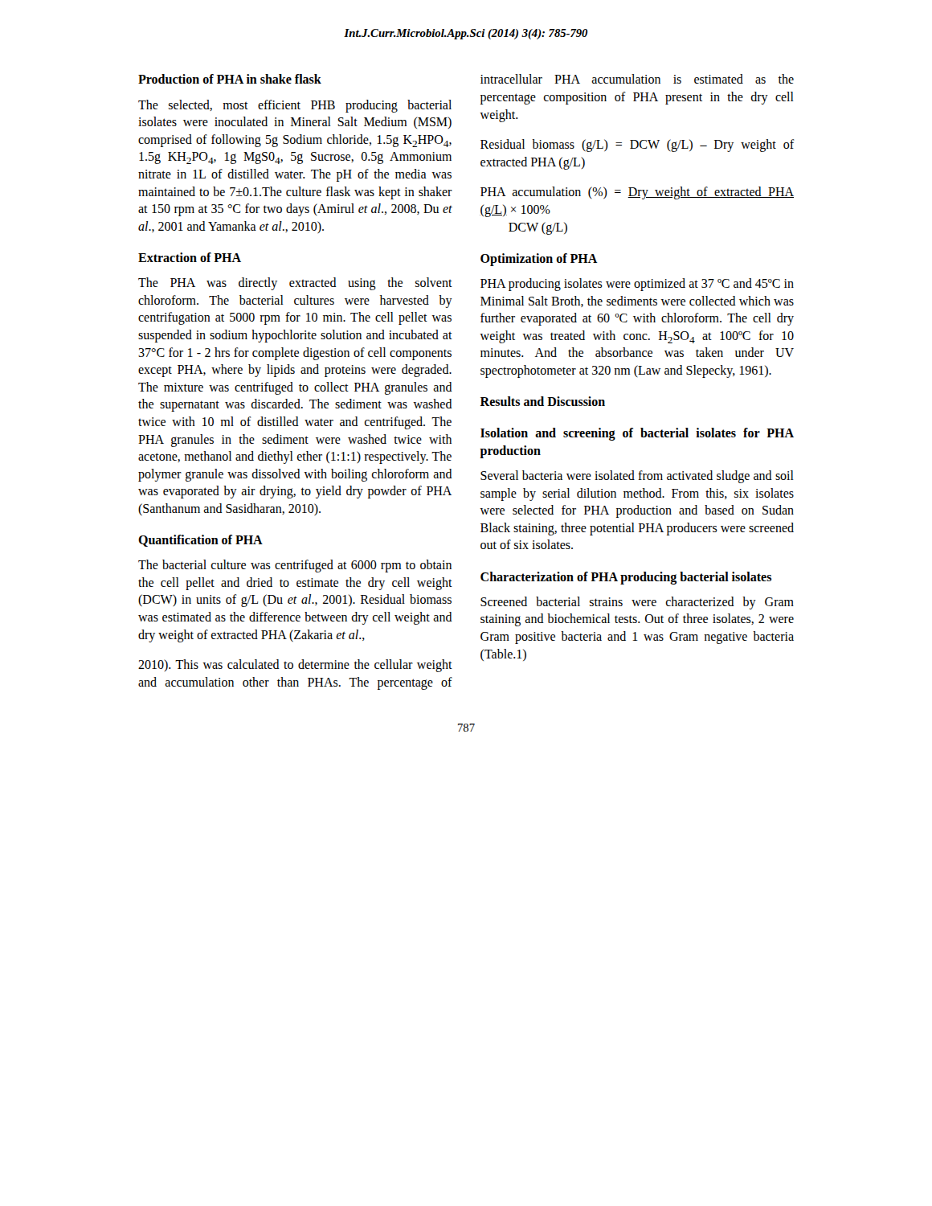Int.J.Curr.Microbiol.App.Sci (2014) 3(4): 785-790
Production of PHA in shake flask
The selected, most efficient PHB producing bacterial isolates were inoculated in Mineral Salt Medium (MSM) comprised of following 5g Sodium chloride, 1.5g K2HPO4, 1.5g KH2PO4, 1g MgS04, 5g Sucrose, 0.5g Ammonium nitrate in 1L of distilled water. The pH of the media was maintained to be 7±0.1.The culture flask was kept in shaker at 150 rpm at 35 °C for two days (Amirul et al., 2008, Du et al., 2001 and Yamanka et al., 2010).
Extraction of PHA
The PHA was directly extracted using the solvent chloroform. The bacterial cultures were harvested by centrifugation at 5000 rpm for 10 min. The cell pellet was suspended in sodium hypochlorite solution and incubated at 37°C for 1 - 2 hrs for complete digestion of cell components except PHA, where by lipids and proteins were degraded. The mixture was centrifuged to collect PHA granules and the supernatant was discarded. The sediment was washed twice with 10 ml of distilled water and centrifuged. The PHA granules in the sediment were washed twice with acetone, methanol and diethyl ether (1:1:1) respectively. The polymer granule was dissolved with boiling chloroform and was evaporated by air drying, to yield dry powder of PHA (Santhanum and Sasidharan, 2010).
Quantification of PHA
The bacterial culture was centrifuged at 6000 rpm to obtain the cell pellet and dried to estimate the dry cell weight (DCW) in units of g/L (Du et al., 2001). Residual biomass was estimated as the difference between dry cell weight and dry weight of extracted PHA (Zakaria et al.,
2010). This was calculated to determine the cellular weight and accumulation other than PHAs. The percentage of intracellular PHA accumulation is estimated as the percentage composition of PHA present in the dry cell weight.
Residual biomass (g/L) = DCW (g/L) – Dry weight of extracted PHA (g/L)
PHA accumulation (%) = Dry weight of extracted PHA (g/L) × 100%
DCW (g/L)
Optimization of PHA
PHA producing isolates were optimized at 37 ºC and 45ºC in Minimal Salt Broth, the sediments were collected which was further evaporated at 60 ºC with chloroform. The cell dry weight was treated with conc. H2SO4 at 100ºC for 10 minutes. And the absorbance was taken under UV spectrophotometer at 320 nm (Law and Slepecky, 1961).
Results and Discussion
Isolation and screening of bacterial isolates for PHA production
Several bacteria were isolated from activated sludge and soil sample by serial dilution method. From this, six isolates were selected for PHA production and based on Sudan Black staining, three potential PHA producers were screened out of six isolates.
Characterization of PHA producing bacterial isolates
Screened bacterial strains were characterized by Gram staining and biochemical tests. Out of three isolates, 2 were Gram positive bacteria and 1 was Gram negative bacteria (Table.1)
787